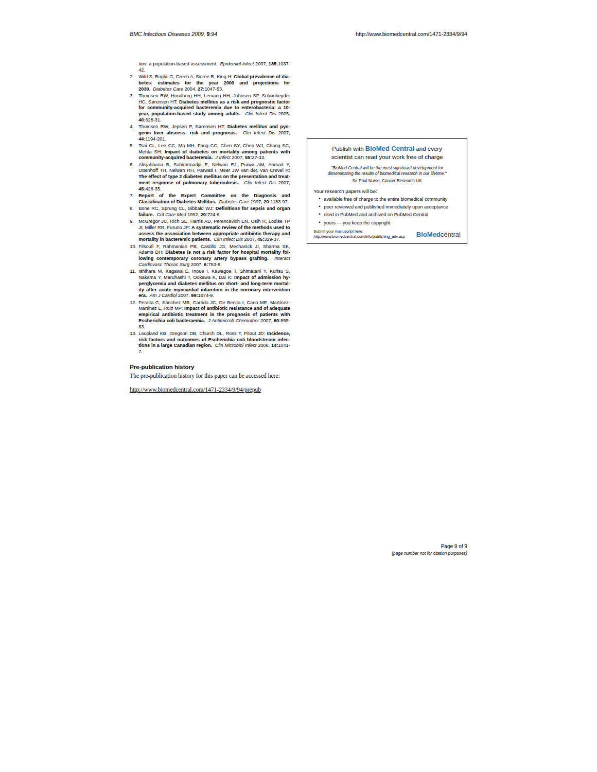BMC Infectious Diseases 2009, 9:94
http://www.biomedcentral.com/1471-2334/9/94
tion: a population-based assessment. Epidemiol Infect 2007, 135: 1037-42.
2. Wild S, Roglic G, Green A, Sicree R, King H: Global prevalence of diabetes: estimates for the year 2000 and projections for 2030. Diabetes Care 2004, 27: 1047-53.
3. Thomsen RW, Hundborg HH, Lervang HH, Johnsen SP, Schønheyder HC, Sørensen HT: Diabetes mellitus as a risk and prognostic factor for community-acquired bacteremia due to enterobacteria: a 10-year, population-based study among adults. Clin Infect Dis 2005, 40: 628-31.
4. Thomsen RW, Jepsen P, Sørensen HT: Diabetes mellitus and pyogenic liver abscess: risk and prognosis. Clin Infect Dis 2007, 44: 1194-201.
5. Tsai CL, Lee CC, Ma MH, Fang CC, Chen SY, Chen WJ, Chang SC, Mehta SH: Impact of diabetes on mortality among patients with community-acquired bacteremia. J Infect 2007, 55: 27-33.
6. Alisjahbana B, Sahiratmadja E, Nelwan EJ, Purwa AM, Ahmad Y, Ottenhoff TH, Nelwan RH, Parwati I, Meer JW van der, van Crevel R: The effect of type 2 diabetes mellitus on the presentation and treatment response of pulmonary tuberculosis. Clin Infect Dis 2007, 45: 428-35.
7. Report of the Expert Committee on the Diagnosis and Classification of Diabetes Mellitus. Diabetes Care 1997, 20: 1183-97.
8. Bone RC, Sprung CL, Sibbald WJ: Definitions for sepsis and organ failure. Crit Care Med 1992, 20: 724-6.
9. McGregor JC, Rich SE, Harris AD, Perencevich EN, Osih R, Lodise TP Jr, Miller RR, Furuno JP: A systematic review of the methods used to assess the association between appropriate antibiotic therapy and mortality in bacteremic patients. Clin Infect Dis 2007, 45: 329-37.
10. Filsoufi F, Rahmanian PB, Castillo JG, Mechanick JI, Sharma SK, Adams DH: Diabetes is not a risk factor for hospital mortality following contemporary coronary artery bypass grafting. Interact Cardiovasc Thorac Surg 2007, 6: 753-8.
11. Ishihara M, Kagawa E, Inoue I, Kawagoe T, Shimatani Y, Kurisu S, Nakama Y, Maruhashi T, Ookawa K, Dai K: Impact of admission hyperglycemia and diabetes mellitus on short- and long-term mortality after acute myocardial infarction in the coronary intervention era. Am J Cardiol 2007, 99: 1674-9.
12. Peralta G, Sánchez MB, Garrido JC, De Benito I, Cano ME, Martínez-Martínez L, Roiz MP: Impact of antibiotic resistance and of adequate empirical antibiotic treatment in the prognosis of patients with Escherichia coli bacteraemia. J Antimicrob Chemother 2007, 60: 855-63.
13. Laupland KB, Gregson DB, Church DL, Ross T, Pitout JD: Incidence, risk factors and outcomes of Escherichia coli bloodstream infections in a large Canadian region. Clin Microbiol Infect 2008, 14: 1041-7.
Pre-publication history
The pre-publication history for this paper can be accessed here:
http://www.biomedcentral.com/1471-2334/9/94/prepub
Publish with Bio Med Central and every
scientist can read your work free of charge
"BioMed Central will be the most significant development for
disseminating the results of biomedical research in our lifetime."
Sir Paul Nurse, Cancer Research UK
Your research papers will be:
available free of charge to the entire biomedical community
peer reviewed and published immediately upon acceptance
cited in PubMed and archived on PubMed Central
yours — you keep the copyright
Submit your manuscript here:
http://www.biomedcentral.com/info/publishing_adv.asp
Bio Med central
Page 9 of 9
(page number not for citation purposes)